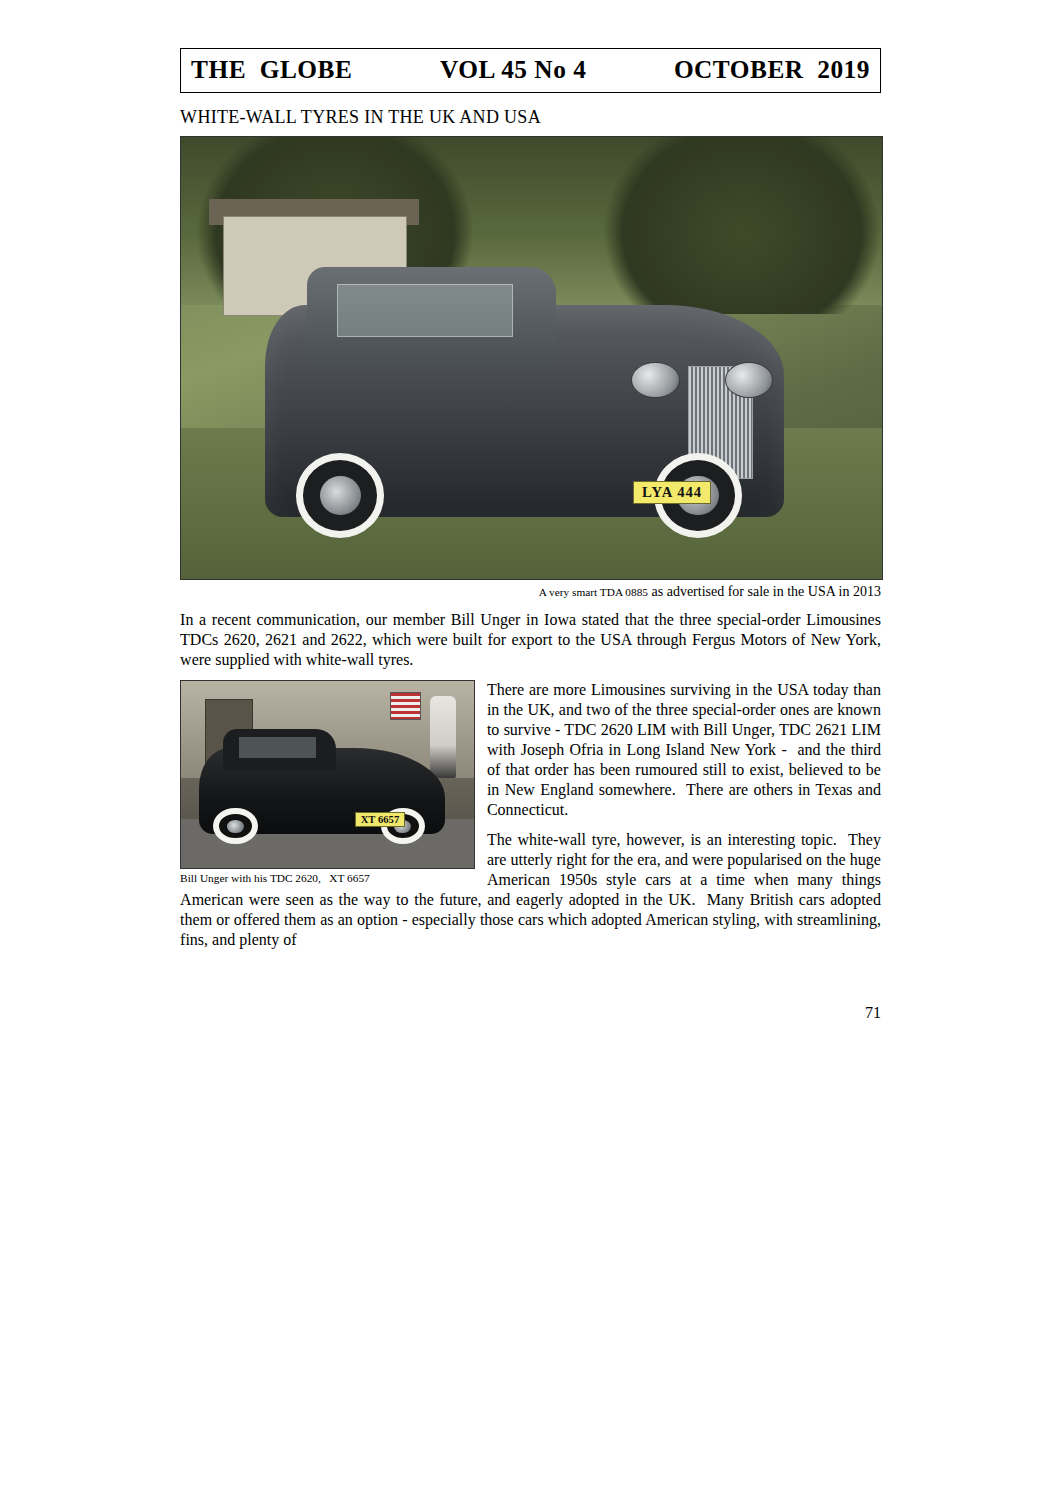THE GLOBE VOL 45 No 4 OCTOBER 2019
WHITE-WALL TYRES IN THE UK AND USA
LYA 444
A very smart TDA 0885 as advertised for sale in the USA in 2013
In a recent communication, our member Bill Unger in Iowa stated that the three special-order Limousines TDCs 2620, 2621 and 2622, which were built for export to the USA through Fergus Motors of New York, were supplied with white-wall tyres.
XT 6657
Bill Unger with his TDC 2620, XT 6657
There are more Limousines surviving in the USA today than in the UK, and two of the three special-order ones are known to survive - TDC 2620 LIM with Bill Unger, TDC 2621 LIM with Joseph Ofria in Long Island New York - and the third of that order has been rumoured still to exist, believed to be in New England somewhere. There are others in Texas and Connecticut.
The white-wall tyre, however, is an interesting topic. They are utterly right for the era, and were popularised on the huge American 1950s style cars at a time when many things American were seen as the way to the future, and eagerly adopted in the UK. Many British cars adopted them or offered them as an option - especially those cars which adopted American styling, with streamlining, fins, and plenty of
71